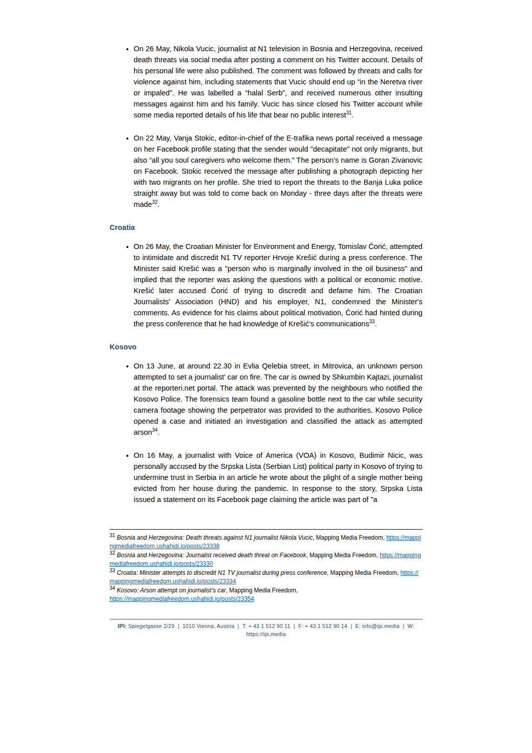On 26 May, Nikola Vucic, journalist at N1 television in Bosnia and Herzegovina, received death threats via social media after posting a comment on his Twitter account. Details of his personal life were also published. The comment was followed by threats and calls for violence against him, including statements that Vucic should end up “in the Neretva river or impaled”. He was labelled a “halal Serb”, and received numerous other insulting messages against him and his family. Vucic has since closed his Twitter account while some media reported details of his life that bear no public interest31.
On 22 May, Vanja Stokic, editor-in-chief of the E-trafika news portal received a message on her Facebook profile stating that the sender would "decapitate" not only migrants, but also “all you soul caregivers who welcome them.” The person's name is Goran Zivanovic on Facebook. Stokic received the message after publishing a photograph depicting her with two migrants on her profile. She tried to report the threats to the Banja Luka police straight away but was told to come back on Monday - three days after the threats were made32.
Croatia
On 26 May, the Croatian Minister for Environment and Energy, Tomislav Ćorić, attempted to intimidate and discredit N1 TV reporter Hrvoje Krešić during a press conference. The Minister said Krešić was a "person who is marginally involved in the oil business" and implied that the reporter was asking the questions with a political or economic motive. Krešić later accused Ćorić of trying to discredit and defame him. The Croatian Journalists' Association (HND) and his employer, N1, condemned the Minister's comments. As evidence for his claims about political motivation, Ćorić had hinted during the press conference that he had knowledge of Krešić’s communications33.
Kosovo
On 13 June, at around 22.30 in Evlia Qelebia street, in Mitrovica, an unknown person attempted to set a journalist’ car on fire. The car is owned by Shkumbin Kajtazi, journalist at the reporteri.net portal. The attack was prevented by the neighbours who notified the Kosovo Police. The forensics team found a gasoline bottle next to the car while security camera footage showing the perpetrator was provided to the authorities. Kosovo Police opened a case and initiated an investigation and classified the attack as attempted arson34.
On 16 May, a journalist with Voice of America (VOA) in Kosovo, Budimir Nicic, was personally accused by the Srpska Lista (Serbian List) political party in Kosovo of trying to undermine trust in Serbia in an article he wrote about the plight of a single mother being evicted from her house during the pandemic. In response to the story, Srpska Lista issued a statement on its Facebook page claiming the article was part of "a
31 Bosnia and Herzegovina: Death threats against N1 journalist Nikola Vucic, Mapping Media Freedom, https://mappingmediafreedom.ushahidi.io/posts/23338
32 Bosnia and Herzegovina: Journalist received death threat on Facebook, Mapping Media Freedom, https://mappingmediafreedom.ushahidi.io/posts/23330
33 Croatia: Minister attempts to discredit N1 TV journalist during press conference, Mapping Media Freedom, https://mappingmediafreedom.ushahidi.io/posts/23334
34 Kosovo: Arson attempt on journalist’s car, Mapping Media Freedom,
https://mappingmediafreedom.ushahidi.io/posts/23354
IPI: Spiegelgasse 2/29 | 1010 Vienna, Austria | T: + 43 1 512 90 11 | F: + 43 1 512 90 14 | E: info@ipi.media | W: https://ipi.media